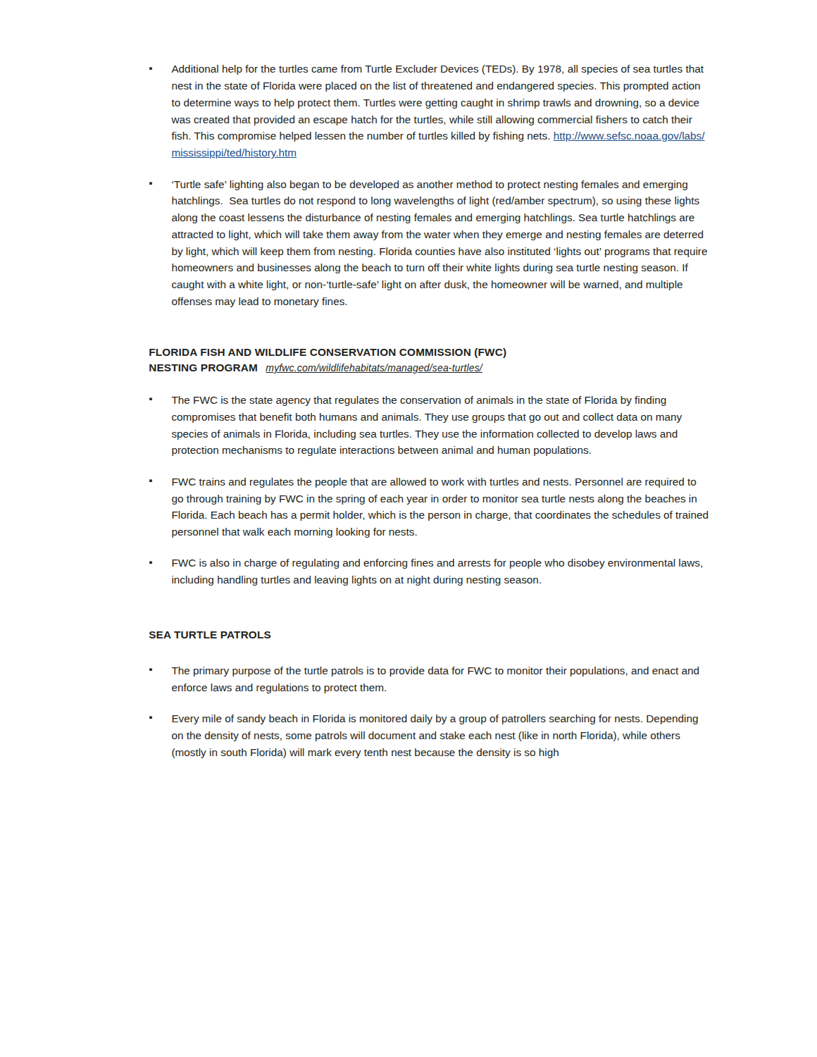Additional help for the turtles came from Turtle Excluder Devices (TEDs). By 1978, all species of sea turtles that nest in the state of Florida were placed on the list of threatened and endangered species. This prompted action to determine ways to help protect them. Turtles were getting caught in shrimp trawls and drowning, so a device was created that provided an escape hatch for the turtles, while still allowing commercial fishers to catch their fish. This compromise helped lessen the number of turtles killed by fishing nets. http://www.sefsc.noaa.gov/labs/mississippi/ted/history.htm
‘Turtle safe’ lighting also began to be developed as another method to protect nesting females and emerging hatchlings. Sea turtles do not respond to long wavelengths of light (red/amber spectrum), so using these lights along the coast lessens the disturbance of nesting females and emerging hatchlings. Sea turtle hatchlings are attracted to light, which will take them away from the water when they emerge and nesting females are deterred by light, which will keep them from nesting. Florida counties have also instituted ‘lights out’ programs that require homeowners and businesses along the beach to turn off their white lights during sea turtle nesting season. If caught with a white light, or non-‘turtle-safe’ light on after dusk, the homeowner will be warned, and multiple offenses may lead to monetary fines.
FLORIDA FISH AND WILDLIFE CONSERVATION COMMISSION (FWC)
NESTING PROGRAM myfwc.com/wildlifehabitats/managed/sea-turtles/
The FWC is the state agency that regulates the conservation of animals in the state of Florida by finding compromises that benefit both humans and animals. They use groups that go out and collect data on many species of animals in Florida, including sea turtles. They use the information collected to develop laws and protection mechanisms to regulate interactions between animal and human populations.
FWC trains and regulates the people that are allowed to work with turtles and nests. Personnel are required to go through training by FWC in the spring of each year in order to monitor sea turtle nests along the beaches in Florida. Each beach has a permit holder, which is the person in charge, that coordinates the schedules of trained personnel that walk each morning looking for nests.
FWC is also in charge of regulating and enforcing fines and arrests for people who disobey environmental laws, including handling turtles and leaving lights on at night during nesting season.
SEA TURTLE PATROLS
The primary purpose of the turtle patrols is to provide data for FWC to monitor their populations, and enact and enforce laws and regulations to protect them.
Every mile of sandy beach in Florida is monitored daily by a group of patrollers searching for nests. Depending on the density of nests, some patrols will document and stake each nest (like in north Florida), while others (mostly in south Florida) will mark every tenth nest because the density is so high